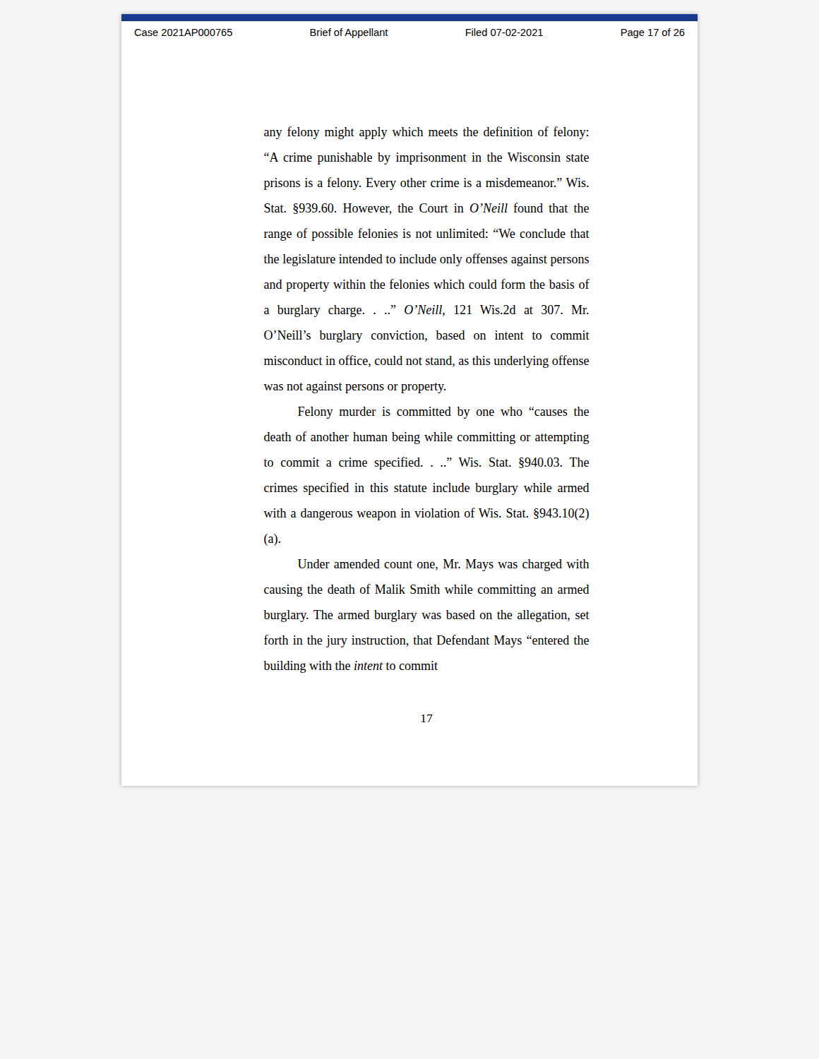Case 2021AP000765 Brief of Appellant Filed 07-02-2021 Page 17 of 26
any felony might apply which meets the definition of felony: “A crime punishable by imprisonment in the Wisconsin state prisons is a felony. Every other crime is a misdemeanor.” Wis. Stat. §939.60. However, the Court in O’Neill found that the range of possible felonies is not unlimited: “We conclude that the legislature intended to include only offenses against persons and property within the felonies which could form the basis of a burglary charge. . ..” O’Neill, 121 Wis.2d at 307. Mr. O’Neill’s burglary conviction, based on intent to commit misconduct in office, could not stand, as this underlying offense was not against persons or property.
Felony murder is committed by one who “causes the death of another human being while committing or attempting to commit a crime specified. . ..” Wis. Stat. §940.03. The crimes specified in this statute include burglary while armed with a dangerous weapon in violation of Wis. Stat. §943.10(2)(a).
Under amended count one, Mr. Mays was charged with causing the death of Malik Smith while committing an armed burglary. The armed burglary was based on the allegation, set forth in the jury instruction, that Defendant Mays “entered the building with the intent to commit
17